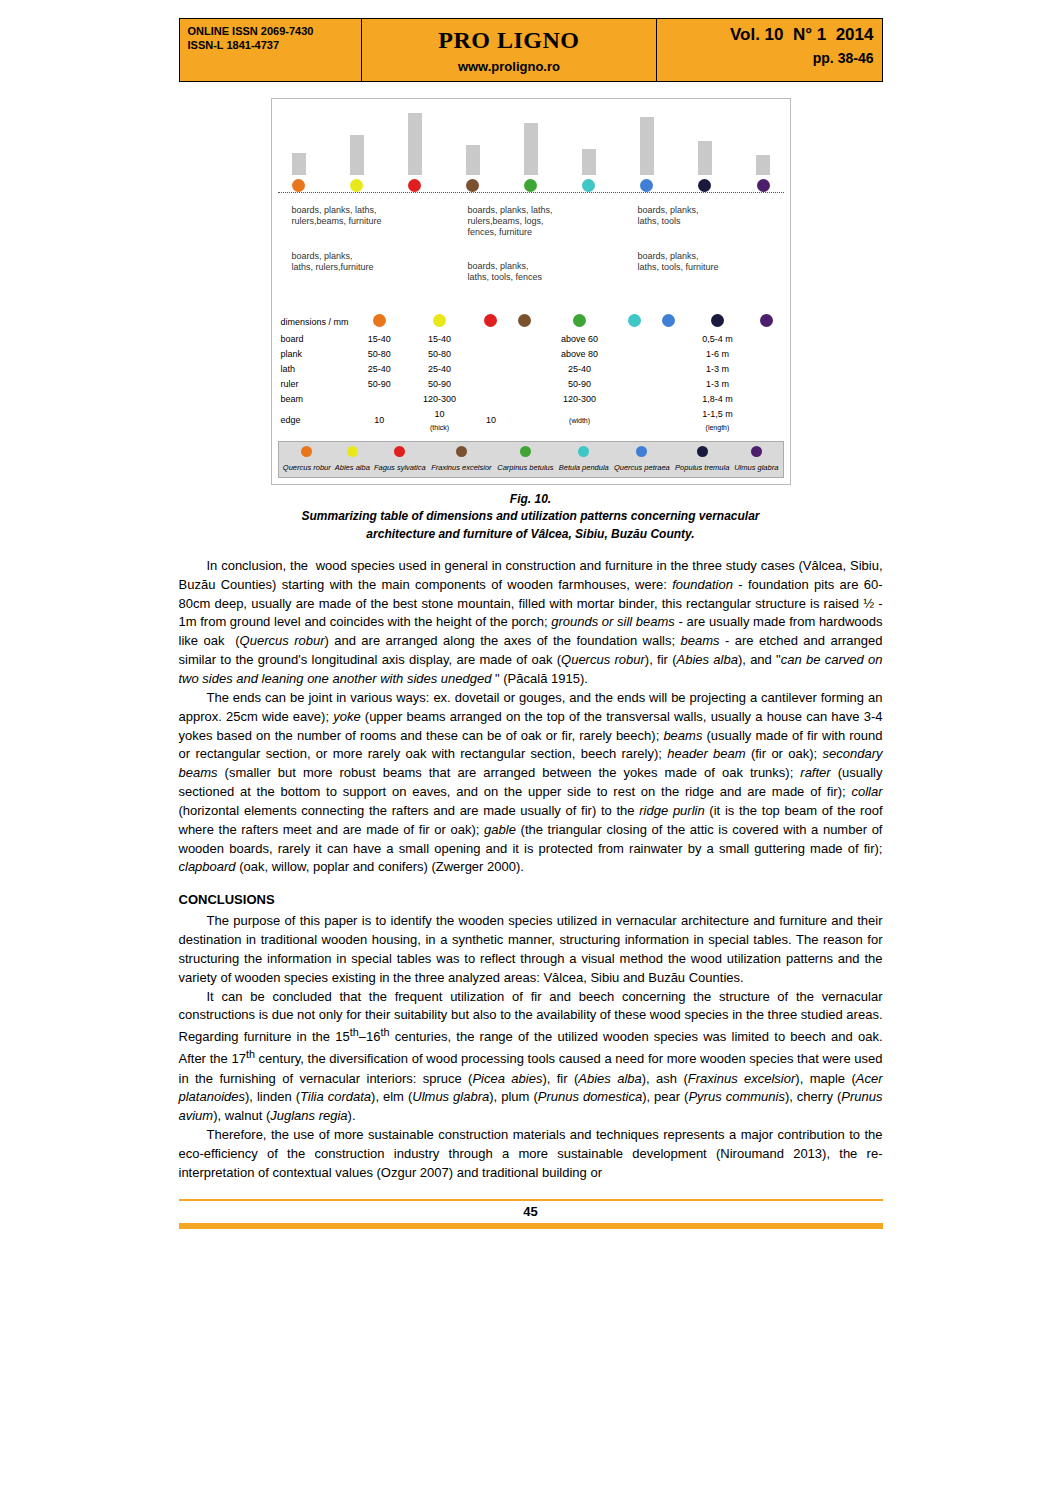ONLINE ISSN 2069-7430
ISSN-L 1841-4737
PRO LIGNO
www.proligno.ro
Vol. 10 N° 1 2014
pp. 38-46
boards, planks, laths,
rulers,beams, furniture
boards, planks, laths,
rulers,beams, logs,
fences, furniture
boards, planks,
laths, tools
boards, planks,
laths, rulers,furniture
boards, planks,
laths, tools, fences
boards, planks,
laths, tools, furniture
| dimensions / mm | | | | | | | | | |
| board | 15-40 | 15-40 | | | above 60 | | | 0,5-4 m | |
| plank | 50-80 | 50-80 | | | above 80 | | | 1-6 m | |
| lath | 25-40 | 25-40 | | | 25-40 | | | 1-3 m | |
| ruler | 50-90 | 50-90 | | | 50-90 | | | 1-3 m | |
| beam | | 120-300 | | | 120-300 | | | 1,8-4 m | |
| edge | 10 | 10 (thick) | 10 | | (width) | | | 1-1,5 m (length) | |
| Quercus robur | Abies alba | Fagus sylvatica | Fraxinus excelsior | Carpinus betulus | Betula pendula | Quercus petraea | Populus tremula | Ulmus glabra |
Fig. 10.
Summarizing table of dimensions and utilization patterns concerning vernacular
architecture and furniture of Vâlcea, Sibiu, Buzău County.
In conclusion, the wood species used in general in construction and furniture in the three study cases (Vâlcea, Sibiu, Buzău Counties) starting with the main components of wooden farmhouses, were: foundation - foundation pits are 60-80cm deep, usually are made of the best stone mountain, filled with mortar binder, this rectangular structure is raised ½ - 1m from ground level and coincides with the height of the porch; grounds or sill beams - are usually made from hardwoods like oak (Quercus robur) and are arranged along the axes of the foundation walls; beams - are etched and arranged similar to the ground's longitudinal axis display, are made of oak (Quercus robur), fir (Abies alba), and "can be carved on two sides and leaning one another with sides unedged " (Păcală 1915).
The ends can be joint in various ways: ex. dovetail or gouges, and the ends will be projecting a cantilever forming an approx. 25cm wide eave); yoke (upper beams arranged on the top of the transversal walls, usually a house can have 3-4 yokes based on the number of rooms and these can be of oak or fir, rarely beech); beams (usually made of fir with round or rectangular section, or more rarely oak with rectangular section, beech rarely); header beam (fir or oak); secondary beams (smaller but more robust beams that are arranged between the yokes made of oak trunks); rafter (usually sectioned at the bottom to support on eaves, and on the upper side to rest on the ridge and are made of fir); collar (horizontal elements connecting the rafters and are made usually of fir) to the ridge purlin (it is the top beam of the roof where the rafters meet and are made of fir or oak); gable (the triangular closing of the attic is covered with a number of wooden boards, rarely it can have a small opening and it is protected from rainwater by a small guttering made of fir); clapboard (oak, willow, poplar and conifers) (Zwerger 2000).
CONCLUSIONS
The purpose of this paper is to identify the wooden species utilized in vernacular architecture and furniture and their destination in traditional wooden housing, in a synthetic manner, structuring information in special tables. The reason for structuring the information in special tables was to reflect through a visual method the wood utilization patterns and the variety of wooden species existing in the three analyzed areas: Vâlcea, Sibiu and Buzău Counties.
It can be concluded that the frequent utilization of fir and beech concerning the structure of the vernacular constructions is due not only for their suitability but also to the availability of these wood species in the three studied areas. Regarding furniture in the 15th–16th centuries, the range of the utilized wooden species was limited to beech and oak. After the 17th century, the diversification of wood processing tools caused a need for more wooden species that were used in the furnishing of vernacular interiors: spruce (Picea abies), fir (Abies alba), ash (Fraxinus excelsior), maple (Acer platanoides), linden (Tilia cordata), elm (Ulmus glabra), plum (Prunus domestica), pear (Pyrus communis), cherry (Prunus avium), walnut (Juglans regia).
Therefore, the use of more sustainable construction materials and techniques represents a major contribution to the eco-efficiency of the construction industry through a more sustainable development (Niroumand 2013), the re-interpretation of contextual values (Ozgur 2007) and traditional building or
45